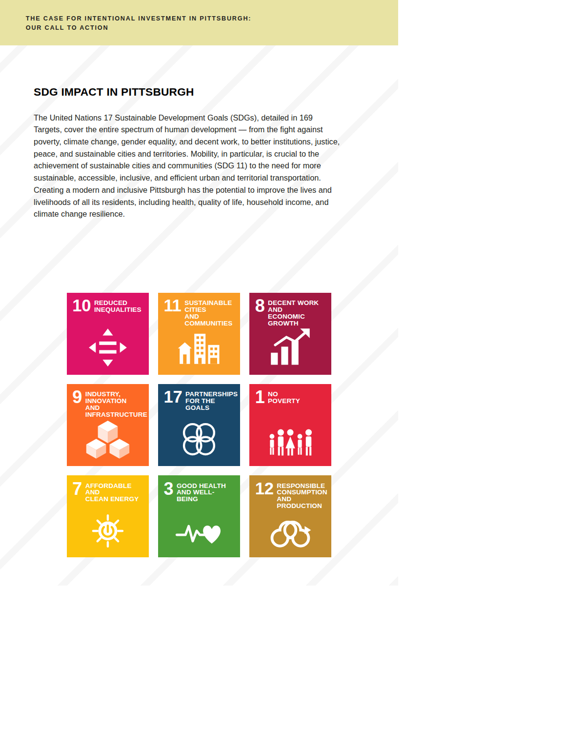The Case for Intentional Investment in Pittsburgh:
Our Call to Action
SDG IMPACT IN PITTSBURGH
The United Nations 17 Sustainable Development Goals (SDGs), detailed in 169 Targets, cover the entire spectrum of human development — from the fight against poverty, climate change, gender equality, and decent work, to better institutions, justice, peace, and sustainable cities and territories. Mobility, in particular, is crucial to the achievement of sustainable cities and communities (SDG 11) to the need for more sustainable, accessible, inclusive, and efficient urban and territorial transportation. Creating a modern and inclusive Pittsburgh has the potential to improve the lives and livelihoods of all its residents, including health, quality of life, household income, and climate change resilience.
10 Reduced
Inequalities
11 Sustainable Cities
and Communities
8 Decent Work and
Economic Growth
9 Industry, Innovation
and Infrastructure
17 Partnerships
for the Goals
1 No
Poverty
7 Affordable and
Clean Energy
3 Good Health
and Well-being
12 Responsible
Consumption
and Production